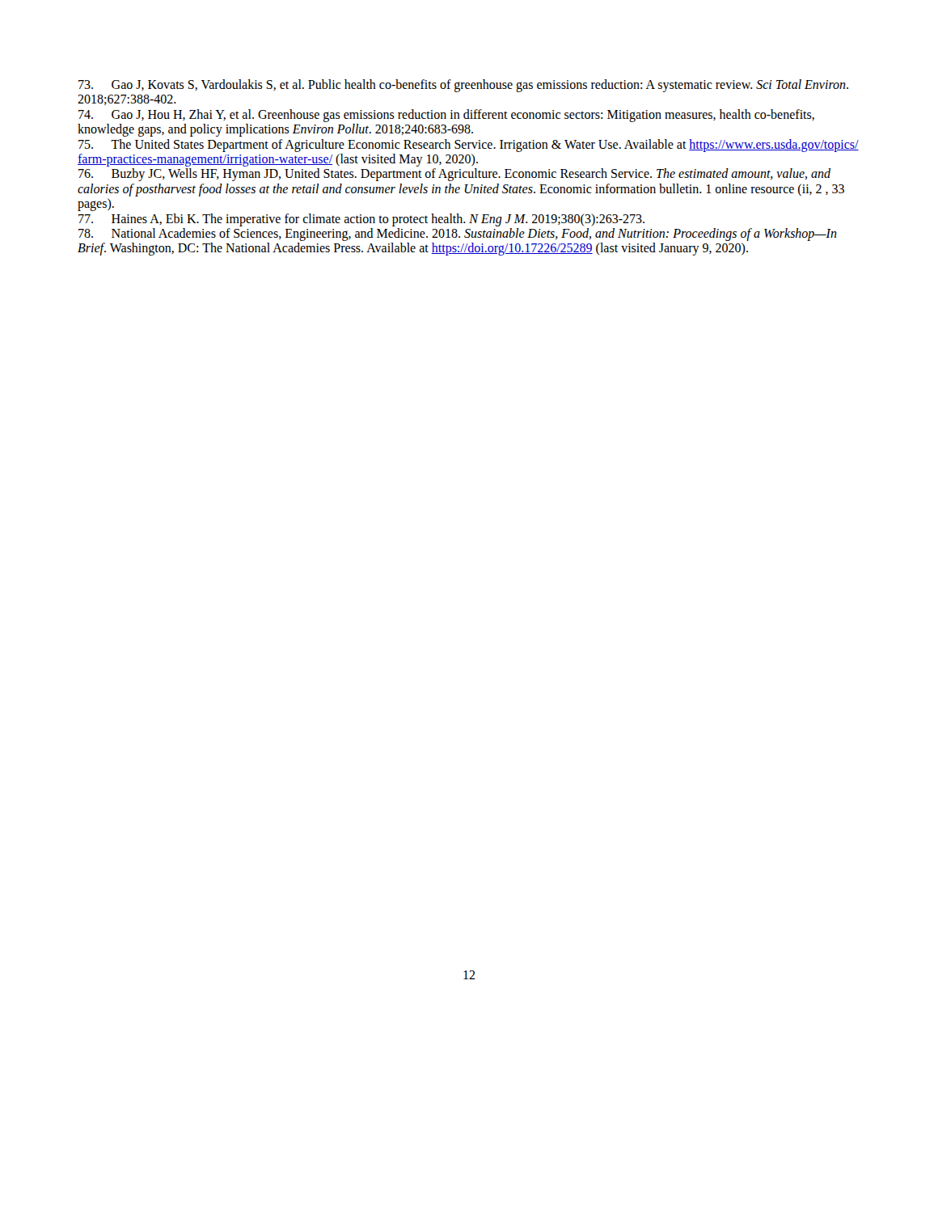73. Gao J, Kovats S, Vardoulakis S, et al. Public health co-benefits of greenhouse gas emissions reduction: A systematic review. Sci Total Environ. 2018;627:388-402.
74. Gao J, Hou H, Zhai Y, et al. Greenhouse gas emissions reduction in different economic sectors: Mitigation measures, health co-benefits, knowledge gaps, and policy implications Environ Pollut. 2018;240:683-698.
75. The United States Department of Agriculture Economic Research Service. Irrigation & Water Use. Available at https://www.ers.usda.gov/topics/farm-practices-management/irrigation-water-use/ (last visited May 10, 2020).
76. Buzby JC, Wells HF, Hyman JD, United States. Department of Agriculture. Economic Research Service. The estimated amount, value, and calories of postharvest food losses at the retail and consumer levels in the United States. Economic information bulletin. 1 online resource (ii, 2 , 33 pages).
77. Haines A, Ebi K. The imperative for climate action to protect health. N Eng J M. 2019;380(3):263-273.
78. National Academies of Sciences, Engineering, and Medicine. 2018. Sustainable Diets, Food, and Nutrition: Proceedings of a Workshop—In Brief. Washington, DC: The National Academies Press. Available at https://doi.org/10.17226/25289 (last visited January 9, 2020).
12